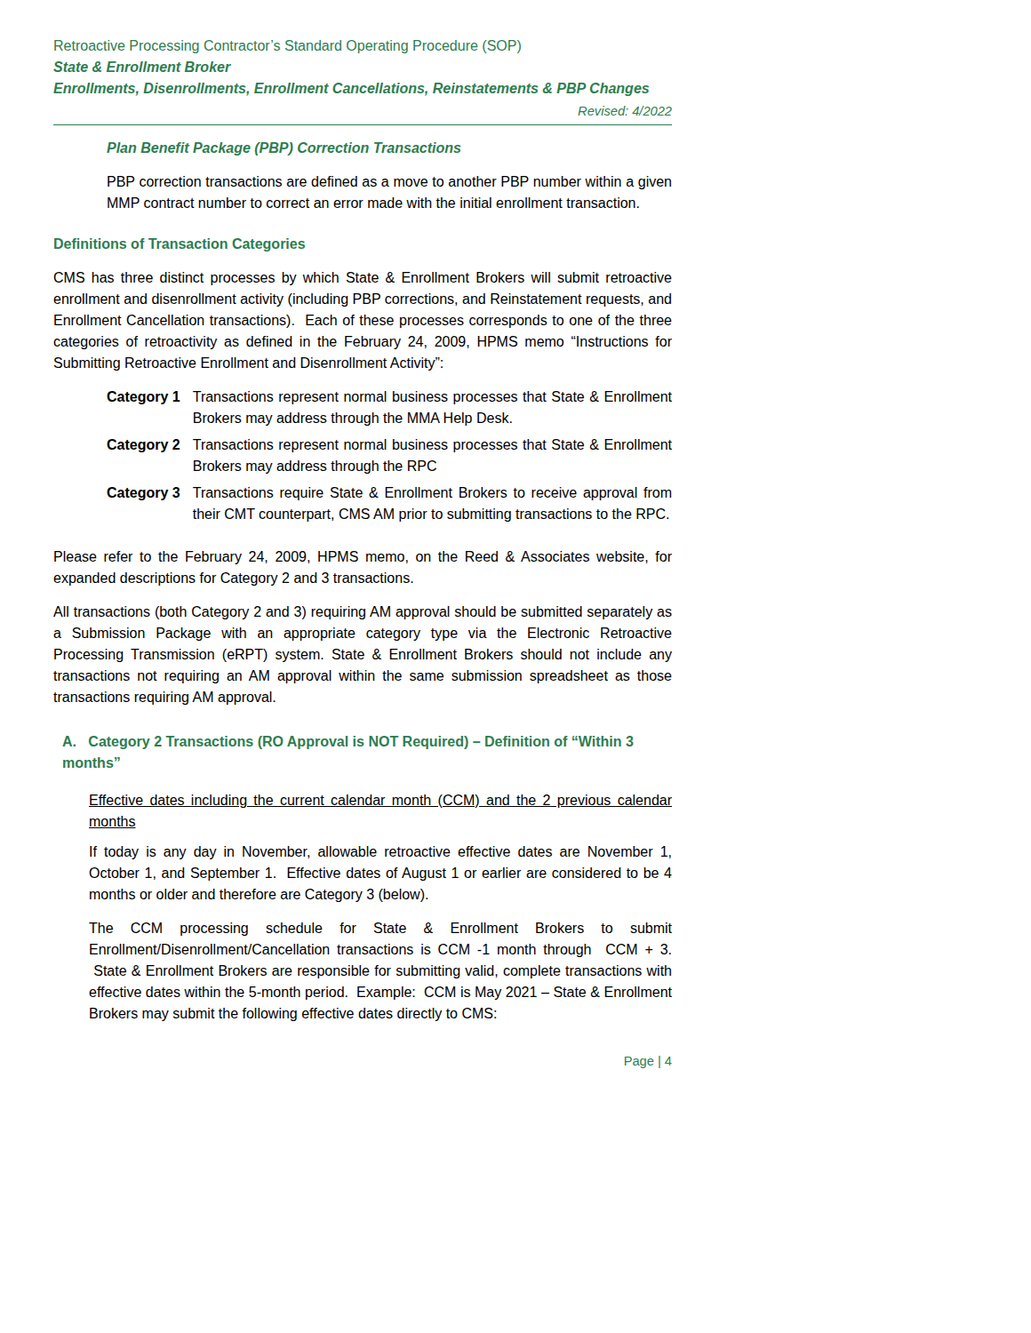Retroactive Processing Contractor’s Standard Operating Procedure (SOP)
State & Enrollment Broker
Enrollments, Disenrollments, Enrollment Cancellations, Reinstatements & PBP Changes
Revised: 4/2022
Plan Benefit Package (PBP) Correction Transactions
PBP correction transactions are defined as a move to another PBP number within a given MMP contract number to correct an error made with the initial enrollment transaction.
Definitions of Transaction Categories
CMS has three distinct processes by which State & Enrollment Brokers will submit retroactive enrollment and disenrollment activity (including PBP corrections, and Reinstatement requests, and Enrollment Cancellation transactions). Each of these processes corresponds to one of the three categories of retroactivity as defined in the February 24, 2009, HPMS memo “Instructions for Submitting Retroactive Enrollment and Disenrollment Activity”:
| Category 1 | Transactions represent normal business processes that State & Enrollment Brokers may address through the MMA Help Desk. |
| Category 2 | Transactions represent normal business processes that State & Enrollment Brokers may address through the RPC |
| Category 3 | Transactions require State & Enrollment Brokers to receive approval from their CMT counterpart, CMS AM prior to submitting transactions to the RPC. |
Please refer to the February 24, 2009, HPMS memo, on the Reed & Associates website, for expanded descriptions for Category 2 and 3 transactions.
All transactions (both Category 2 and 3) requiring AM approval should be submitted separately as a Submission Package with an appropriate category type via the Electronic Retroactive Processing Transmission (eRPT) system. State & Enrollment Brokers should not include any transactions not requiring an AM approval within the same submission spreadsheet as those transactions requiring AM approval.
A. Category 2 Transactions (RO Approval is NOT Required) – Definition of “Within 3 months”
Effective dates including the current calendar month (CCM) and the 2 previous calendar months
If today is any day in November, allowable retroactive effective dates are November 1, October 1, and September 1. Effective dates of August 1 or earlier are considered to be 4 months or older and therefore are Category 3 (below).
The CCM processing schedule for State & Enrollment Brokers to submit Enrollment/Disenrollment/Cancellation transactions is CCM -1 month through CCM + 3. State & Enrollment Brokers are responsible for submitting valid, complete transactions with effective dates within the 5-month period. Example: CCM is May 2021 – State & Enrollment Brokers may submit the following effective dates directly to CMS:
Page | 4